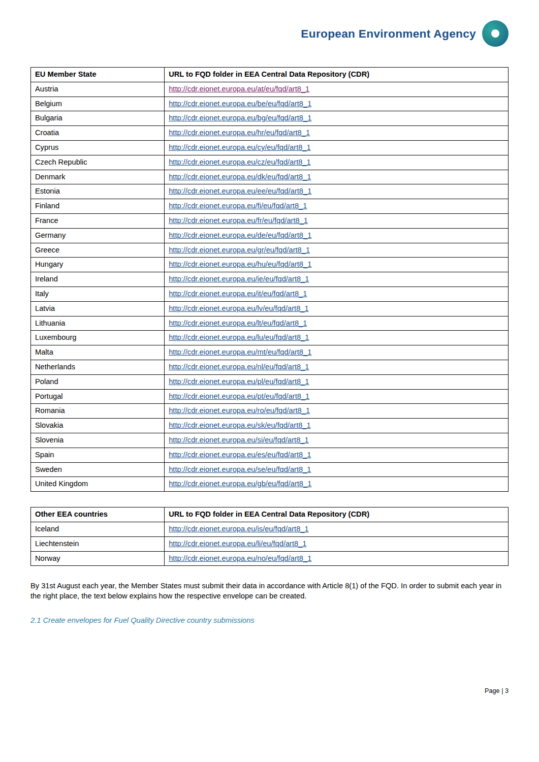European Environment Agency
| EU Member State | URL to FQD folder in EEA Central Data Repository (CDR) |
| --- | --- |
| Austria | http://cdr.eionet.europa.eu/at/eu/fqd/art8_1 |
| Belgium | http://cdr.eionet.europa.eu/be/eu/fqd/art8_1 |
| Bulgaria | http://cdr.eionet.europa.eu/bg/eu/fqd/art8_1 |
| Croatia | http://cdr.eionet.europa.eu/hr/eu/fqd/art8_1 |
| Cyprus | http://cdr.eionet.europa.eu/cy/eu/fqd/art8_1 |
| Czech Republic | http://cdr.eionet.europa.eu/cz/eu/fqd/art8_1 |
| Denmark | http://cdr.eionet.europa.eu/dk/eu/fqd/art8_1 |
| Estonia | http://cdr.eionet.europa.eu/ee/eu/fqd/art8_1 |
| Finland | http://cdr.eionet.europa.eu/fi/eu/fqd/art8_1 |
| France | http://cdr.eionet.europa.eu/fr/eu/fqd/art8_1 |
| Germany | http://cdr.eionet.europa.eu/de/eu/fqd/art8_1 |
| Greece | http://cdr.eionet.europa.eu/gr/eu/fqd/art8_1 |
| Hungary | http://cdr.eionet.europa.eu/hu/eu/fqd/art8_1 |
| Ireland | http://cdr.eionet.europa.eu/ie/eu/fqd/art8_1 |
| Italy | http://cdr.eionet.europa.eu/it/eu/fqd/art8_1 |
| Latvia | http://cdr.eionet.europa.eu/lv/eu/fqd/art8_1 |
| Lithuania | http://cdr.eionet.europa.eu/lt/eu/fqd/art8_1 |
| Luxembourg | http://cdr.eionet.europa.eu/lu/eu/fqd/art8_1 |
| Malta | http://cdr.eionet.europa.eu/mt/eu/fqd/art8_1 |
| Netherlands | http://cdr.eionet.europa.eu/nl/eu/fqd/art8_1 |
| Poland | http://cdr.eionet.europa.eu/pl/eu/fqd/art8_1 |
| Portugal | http://cdr.eionet.europa.eu/pt/eu/fqd/art8_1 |
| Romania | http://cdr.eionet.europa.eu/ro/eu/fqd/art8_1 |
| Slovakia | http://cdr.eionet.europa.eu/sk/eu/fqd/art8_1 |
| Slovenia | http://cdr.eionet.europa.eu/si/eu/fqd/art8_1 |
| Spain | http://cdr.eionet.europa.eu/es/eu/fqd/art8_1 |
| Sweden | http://cdr.eionet.europa.eu/se/eu/fqd/art8_1 |
| United Kingdom | http://cdr.eionet.europa.eu/gb/eu/fqd/art8_1 |
| Other EEA countries | URL to FQD folder in EEA Central Data Repository (CDR) |
| --- | --- |
| Iceland | http://cdr.eionet.europa.eu/is/eu/fqd/art8_1 |
| Liechtenstein | http://cdr.eionet.europa.eu/li/eu/fqd/art8_1 |
| Norway | http://cdr.eionet.europa.eu/no/eu/fqd/art8_1 |
By 31st August each year, the Member States must submit their data in accordance with Article 8(1) of the FQD. In order to submit each year in the right place, the text below explains how the respective envelope can be created.
2.1 Create envelopes for Fuel Quality Directive country submissions
Page | 3